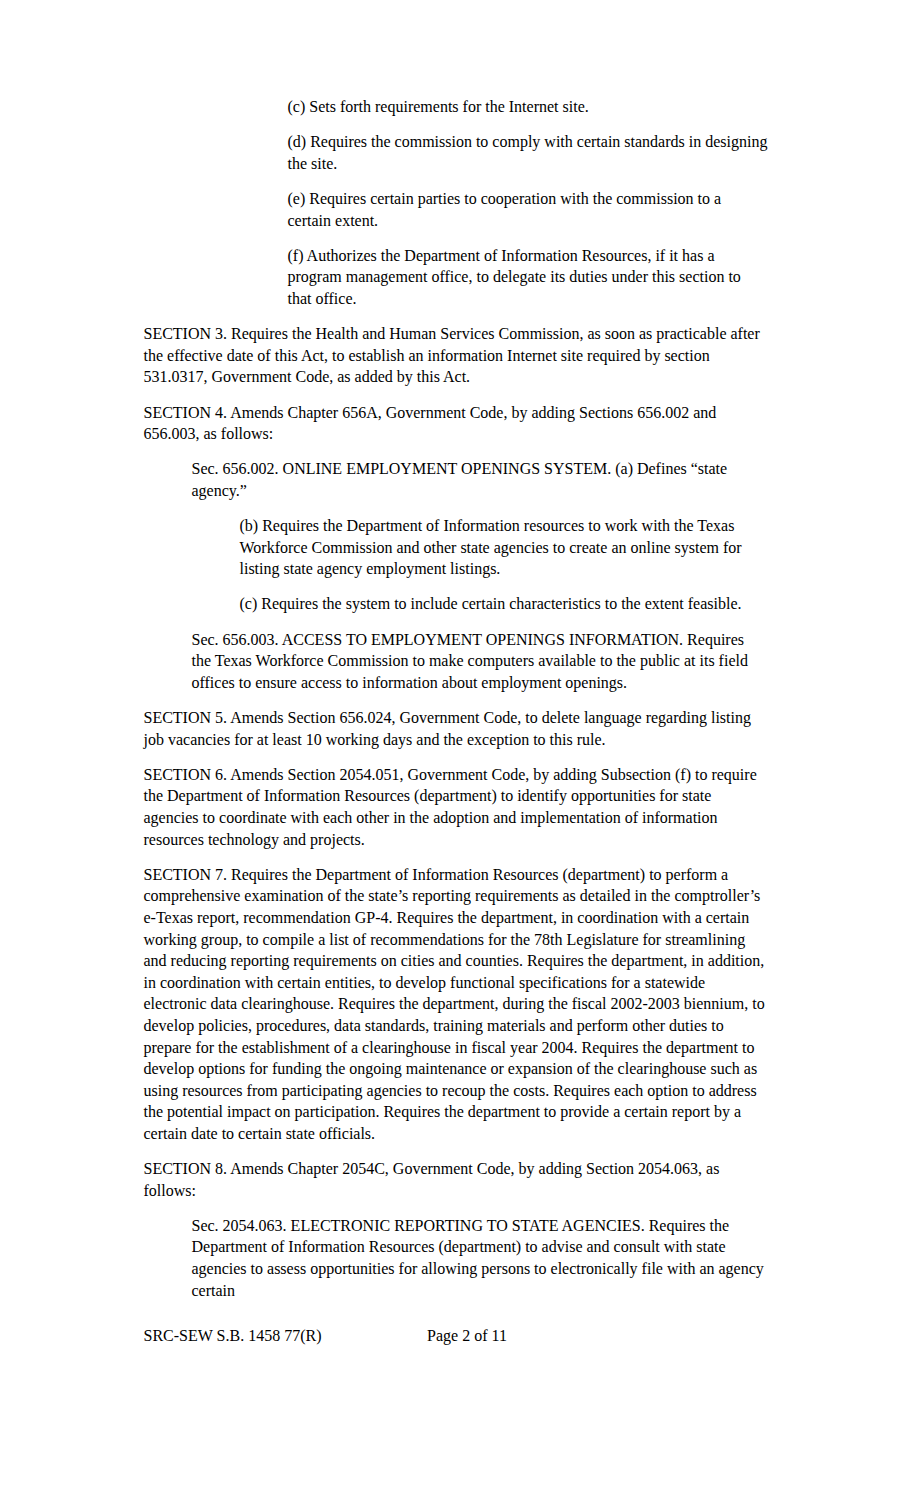(c) Sets forth requirements for the Internet site.
(d) Requires the commission to comply with certain standards in designing the site.
(e) Requires certain parties to cooperation with the commission to a certain extent.
(f) Authorizes the Department of Information Resources, if it has a program management office, to delegate its duties under this section to that office.
SECTION 3. Requires the Health and Human Services Commission, as soon as practicable after the effective date of this Act, to establish an information Internet site required by section 531.0317, Government Code, as added by this Act.
SECTION 4. Amends Chapter 656A, Government Code, by adding Sections 656.002 and 656.003, as follows:
Sec. 656.002. ONLINE EMPLOYMENT OPENINGS SYSTEM. (a) Defines “state agency.”
(b) Requires the Department of Information resources to work with the Texas Workforce Commission and other state agencies to create an online system for listing state agency employment listings.
(c) Requires the system to include certain characteristics to the extent feasible.
Sec. 656.003. ACCESS TO EMPLOYMENT OPENINGS INFORMATION. Requires the Texas Workforce Commission to make computers available to the public at its field offices to ensure access to information about employment openings.
SECTION 5. Amends Section 656.024, Government Code, to delete language regarding listing job vacancies for at least 10 working days and the exception to this rule.
SECTION 6. Amends Section 2054.051, Government Code, by adding Subsection (f) to require the Department of Information Resources (department) to identify opportunities for state agencies to coordinate with each other in the adoption and implementation of information resources technology and projects.
SECTION 7. Requires the Department of Information Resources (department) to perform a comprehensive examination of the state’s reporting requirements as detailed in the comptroller’s e-Texas report, recommendation GP-4. Requires the department, in coordination with a certain working group, to compile a list of recommendations for the 78th Legislature for streamlining and reducing reporting requirements on cities and counties. Requires the department, in addition, in coordination with certain entities, to develop functional specifications for a statewide electronic data clearinghouse. Requires the department, during the fiscal 2002-2003 biennium, to develop policies, procedures, data standards, training materials and perform other duties to prepare for the establishment of a clearinghouse in fiscal year 2004. Requires the department to develop options for funding the ongoing maintenance or expansion of the clearinghouse such as using resources from participating agencies to recoup the costs. Requires each option to address the potential impact on participation. Requires the department to provide a certain report by a certain date to certain state officials.
SECTION 8. Amends Chapter 2054C, Government Code, by adding Section 2054.063, as follows:
Sec. 2054.063. ELECTRONIC REPORTING TO STATE AGENCIES. Requires the Department of Information Resources (department) to advise and consult with state agencies to assess opportunities for allowing persons to electronically file with an agency certain
SRC-SEW S.B. 1458 77(R)Page 2 of 11